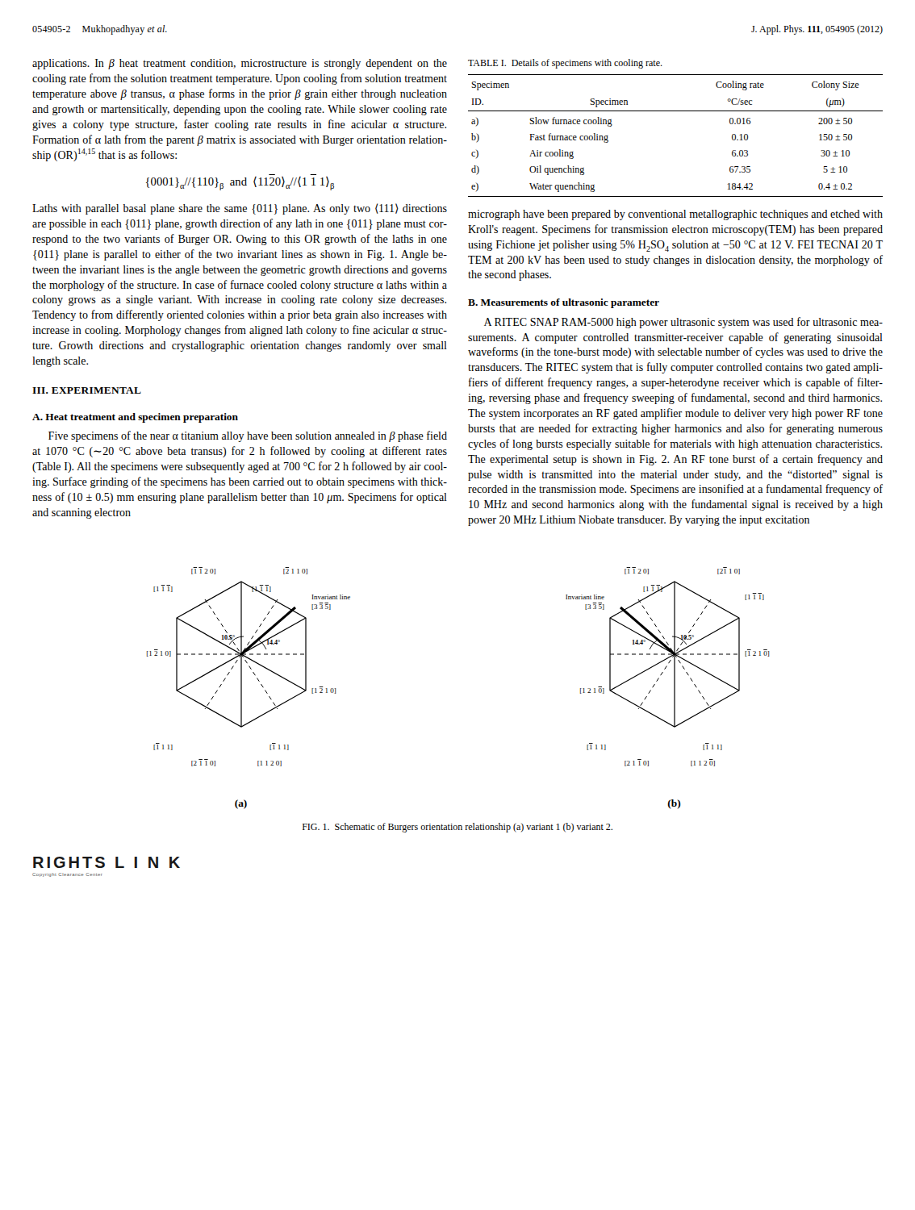054905-2 Mukhopadhyay et al.
J. Appl. Phys. 111, 054905 (2012)
applications. In β heat treatment condition, microstructure is strongly dependent on the cooling rate from the solution treatment temperature. Upon cooling from solution treatment temperature above β transus, α phase forms in the prior β grain either through nucleation and growth or martensitically, depending upon the cooling rate. While slower cooling rate gives a colony type structure, faster cooling rate results in fine acicular α structure. Formation of α lath from the parent β matrix is associated with Burger orientation relationship (OR)14,15 that is as follows:
{0001}α//{110}β and ⟨1120⟩α//⟨1 1 1⟩β
Laths with parallel basal plane share the same {011} plane. As only two ⟨111⟩ directions are possible in each {011} plane, growth direction of any lath in one {011} plane must correspond to the two variants of Burger OR. Owing to this OR growth of the laths in one {011} plane is parallel to either of the two invariant lines as shown in Fig. 1. Angle between the invariant lines is the angle between the geometric growth directions and governs the morphology of the structure. In case of furnace cooled colony structure α laths within a colony grows as a single variant. With increase in cooling rate colony size decreases. Tendency to from differently oriented colonies within a prior beta grain also increases with increase in cooling. Morphology changes from aligned lath colony to fine acicular α structure. Growth directions and crystallographic orientation changes randomly over small length scale.
III. EXPERIMENTAL
A. Heat treatment and specimen preparation
Five specimens of the near α titanium alloy have been solution annealed in β phase field at 1070 °C (∼20 °C above beta transus) for 2 h followed by cooling at different rates (Table I). All the specimens were subsequently aged at 700 °C for 2 h followed by air cooling. Surface grinding of the specimens has been carried out to obtain specimens with thickness of (10 ± 0.5) mm ensuring plane parallelism better than 10 μm. Specimens for optical and scanning electron
TABLE I. Details of specimens with cooling rate.
| Specimen | | Cooling rate | Colony Size |
| --- | --- | --- | --- |
| ID. | Specimen | °C/sec | ( μ m) |
| a) | Slow furnace cooling | 0.016 | 200 ± 50 |
| b) | Fast furnace cooling | 0.10 | 150 ± 50 |
| c) | Air cooling | 6.03 | 30 ± 10 |
| d) | Oil quenching | 67.35 | 5 ± 10 |
| e) | Water quenching | 184.42 | 0.4 ± 0.2 |
micrograph have been prepared by conventional metallographic techniques and etched with Kroll's reagent. Specimens for transmission electron microscopy(TEM) has been prepared using Fichione jet polisher using 5% H2SO4 solution at −50 °C at 12 V. FEI TECNAI 20 T TEM at 200 kV has been used to study changes in dislocation density, the morphology of the second phases.
B. Measurements of ultrasonic parameter
A RITEC SNAP RAM-5000 high power ultrasonic system was used for ultrasonic measurements. A computer controlled transmitter-receiver capable of generating sinusoidal waveforms (in the tone-burst mode) with selectable number of cycles was used to drive the transducers. The RITEC system that is fully computer controlled contains two gated amplifiers of different frequency ranges, a super-heterodyne receiver which is capable of filtering, reversing phase and frequency sweeping of fundamental, second and third harmonics. The system incorporates an RF gated amplifier module to deliver very high power RF tone bursts that are needed for extracting higher harmonics and also for generating numerous cycles of long bursts especially suitable for materials with high attenuation characteristics. The experimental setup is shown in Fig. 2. An RF tone burst of a certain frequency and pulse width is transmitted into the material under study, and the “distorted” signal is recorded in the transmission mode. Specimens are insonified at a fundamental frequency of 10 MHz and second harmonics along with the fundamental signal is received by a high power 20 MHz Lithium Niobate transducer. By varying the input excitation
[1 1 2 0] [2 1 1 0] [1 1 1] [1 1 1] Invariant line [3 3 5] [1 2 1 0] [1 2 1 0] [1 1 1] [2 1 1 0] [1 1 1] [1 1 2 0] 10.5° 14.4°
(a)
[1 1 2 0] [21 1 0] [1 1 1] Invariant line [3 3 5] [1 1 1] [1 2 1 0] [1 2 1 0] [1 1 1] [2 1 1 0] [1 1 1] [1 1 2 0] 10.5° 14.4°
(b)
FIG. 1. Schematic of Burgers orientation relationship (a) variant 1 (b) variant 2.
RIGHTS L I N K Copyright Clearance Center